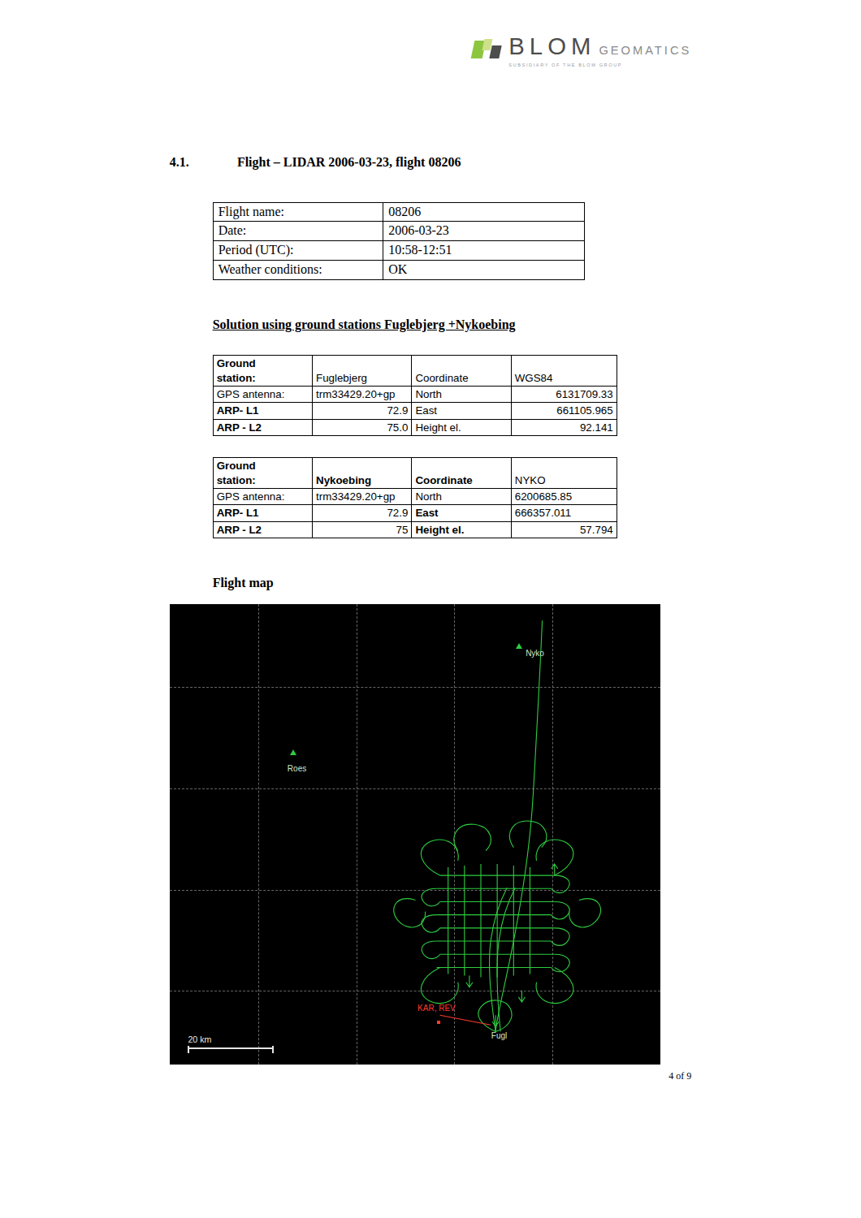BLOM GEOMATICS
subsidiary of the blom group
4.1. Flight – LIDAR 2006-03-23, flight 08206
| Flight name: | 08206 |
| Date: | 2006-03-23 |
| Period (UTC): | 10:58-12:51 |
| Weather conditions: | OK |
Solution using ground stations Fuglebjerg +Nykoebing
| Ground station: | Fuglebjerg | Coordinate | WGS84 |
| GPS antenna: | trm33429.20+gp | North | 6131709.33 |
| ARP- L1 | 72.9 | East | 661105.965 |
| ARP - L2 | 75.0 | Height el. | 92.141 |
| Ground station: | Nykoebing | Coordinate | NYKO |
| GPS antenna: | trm33429.20+gp | North | 6200685.85 |
| ARP- L1 | 72.9 | East | 666357.011 |
| ARP - L2 | 75 | Height el. | 57.794 |
Flight map
Nyko
Roes
KAR, REV
Fugl
20 km
4 of 9